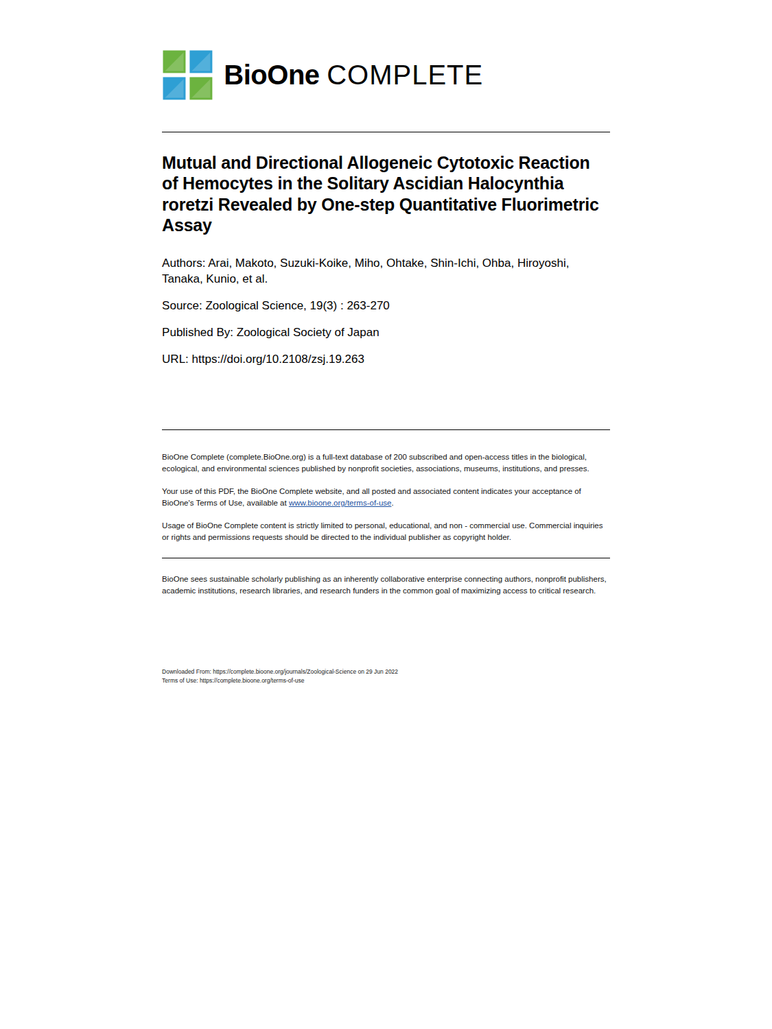Bio One COMPLETE
Mutual and Directional Allogeneic Cytotoxic Reaction of Hemocytes in the Solitary Ascidian Halocynthia roretzi Revealed by One-step Quantitative Fluorimetric Assay
Authors: Arai, Makoto, Suzuki-Koike, Miho, Ohtake, Shin-Ichi, Ohba, Hiroyoshi, Tanaka, Kunio, et al.
Source: Zoological Science, 19(3) : 263-270
Published By: Zoological Society of Japan
URL: https://doi.org/10.2108/zsj.19.263
BioOne Complete (complete.BioOne.org) is a full-text database of 200 subscribed and open-access titles in the biological, ecological, and environmental sciences published by nonprofit societies, associations, museums, institutions, and presses.
Your use of this PDF, the BioOne Complete website, and all posted and associated content indicates your acceptance of BioOne's Terms of Use, available at www.bioone.org/terms-of-use.
Usage of BioOne Complete content is strictly limited to personal, educational, and non - commercial use. Commercial inquiries or rights and permissions requests should be directed to the individual publisher as copyright holder.
BioOne sees sustainable scholarly publishing as an inherently collaborative enterprise connecting authors, nonprofit publishers, academic institutions, research libraries, and research funders in the common goal of maximizing access to critical research.
Downloaded From: https://complete.bioone.org/journals/Zoological-Science on 29 Jun 2022
Terms of Use: https://complete.bioone.org/terms-of-use